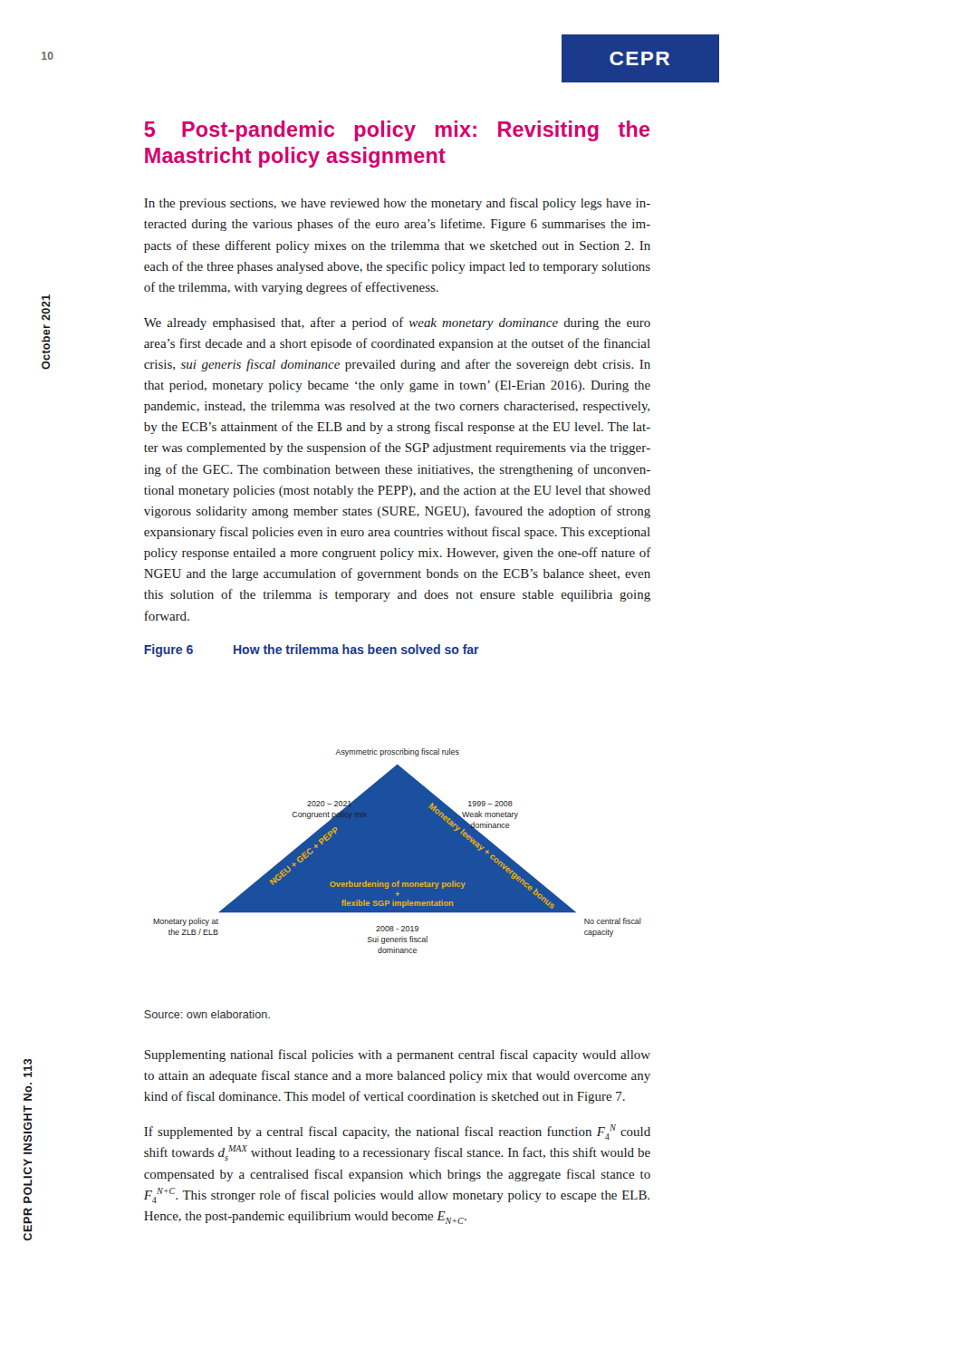10
October 2021
CEPR POLICY INSIGHT No. 113
CEPR
5 Post-pandemic policy mix: Revisiting the Maastricht policy assignment
In the previous sections, we have reviewed how the monetary and fiscal policy legs have interacted during the various phases of the euro area’s lifetime. Figure 6 summarises the impacts of these different policy mixes on the trilemma that we sketched out in Section 2. In each of the three phases analysed above, the specific policy impact led to temporary solutions of the trilemma, with varying degrees of effectiveness.
We already emphasised that, after a period of weak monetary dominance during the euro area’s first decade and a short episode of coordinated expansion at the outset of the financial crisis, sui generis fiscal dominance prevailed during and after the sovereign debt crisis. In that period, monetary policy became ‘the only game in town’ (El-Erian 2016). During the pandemic, instead, the trilemma was resolved at the two corners characterised, respectively, by the ECB’s attainment of the ELB and by a strong fiscal response at the EU level. The latter was complemented by the suspension of the SGP adjustment requirements via the triggering of the GEC. The combination between these initiatives, the strengthening of unconventional monetary policies (most notably the PEPP), and the action at the EU level that showed vigorous solidarity among member states (SURE, NGEU), favoured the adoption of strong expansionary fiscal policies even in euro area countries without fiscal space. This exceptional policy response entailed a more congruent policy mix. However, given the one-off nature of NGEU and the large accumulation of government bonds on the ECB’s balance sheet, even this solution of the trilemma is temporary and does not ensure stable equilibria going forward.
Figure 6 How the trilemma has been solved so far
Asymmetric proscribing fiscal rules Monetary policy at the ZLB / ELB No central fiscal capacity 2020 – 2021 Congruent policy mix 1999 – 2008 Weak monetary dominance 2008 - 2019 Sui generis fiscal dominance NGEU + GEC + PEPP Monetary leeway + convergence bonus Overburdening of monetary policy + flexible SGP implementation
Source: own elaboration.
Supplementing national fiscal policies with a permanent central fiscal capacity would allow to attain an adequate fiscal stance and a more balanced policy mix that would overcome any kind of fiscal dominance. This model of vertical coordination is sketched out in Figure 7.
If supplemented by a central fiscal capacity, the national fiscal reaction function F4N could shift towards dsMAX without leading to a recessionary fiscal stance. In fact, this shift would be compensated by a centralised fiscal expansion which brings the aggregate fiscal stance to F4N+C. This stronger role of fiscal policies would allow monetary policy to escape the ELB. Hence, the post-pandemic equilibrium would become EN+C.